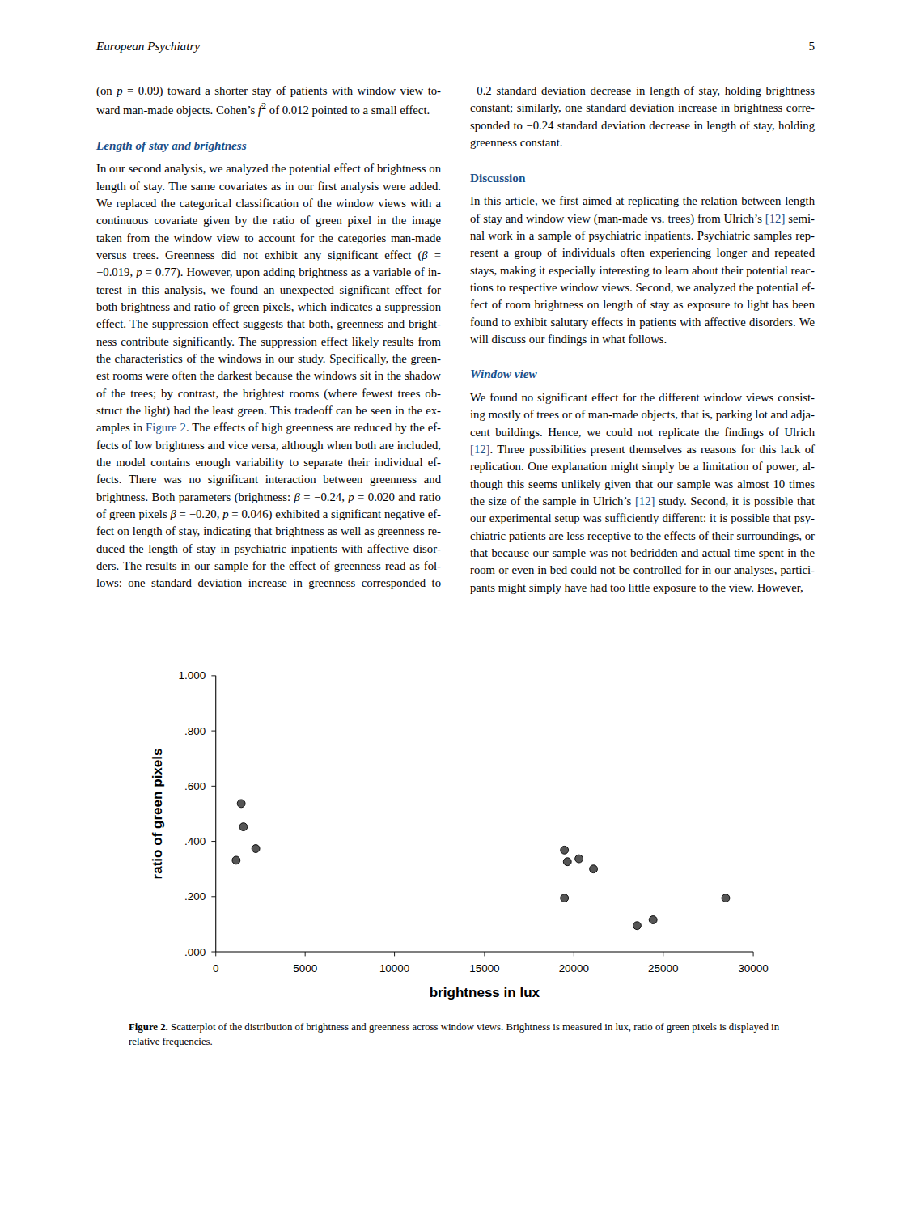European Psychiatry 5
(on p = 0.09) toward a shorter stay of patients with window view toward man-made objects. Cohen’s f2 of 0.012 pointed to a small effect.
Length of stay and brightness
In our second analysis, we analyzed the potential effect of brightness on length of stay. The same covariates as in our first analysis were added. We replaced the categorical classification of the window views with a continuous covariate given by the ratio of green pixel in the image taken from the window view to account for the categories man-made versus trees. Greenness did not exhibit any significant effect (β = −0.019, p = 0.77). However, upon adding brightness as a variable of interest in this analysis, we found an unexpected significant effect for both brightness and ratio of green pixels, which indicates a suppression effect. The suppression effect suggests that both, greenness and brightness contribute significantly. The suppression effect likely results from the characteristics of the windows in our study. Specifically, the greenest rooms were often the darkest because the windows sit in the shadow of the trees; by contrast, the brightest rooms (where fewest trees obstruct the light) had the least green. This tradeoff can be seen in the examples in Figure 2. The effects of high greenness are reduced by the effects of low brightness and vice versa, although when both are included, the model contains enough variability to separate their individual effects. There was no significant interaction between greenness and brightness. Both parameters (brightness: β = −0.24, p = 0.020 and ratio of green pixels β = −0.20, p = 0.046) exhibited a significant negative effect on length of stay, indicating that brightness as well as greenness reduced the length of stay in psychiatric inpatients with affective disorders. The results in our sample for the effect of greenness read as follows: one standard deviation increase in greenness corresponded to −0.2 standard deviation decrease in length of stay, holding brightness constant; similarly, one standard deviation increase in brightness corresponded to −0.24 standard deviation decrease in length of stay, holding greenness constant.
Discussion
In this article, we first aimed at replicating the relation between length of stay and window view (man-made vs. trees) from Ulrich’s [12] seminal work in a sample of psychiatric inpatients. Psychiatric samples represent a group of individuals often experiencing longer and repeated stays, making it especially interesting to learn about their potential reactions to respective window views. Second, we analyzed the potential effect of room brightness on length of stay as exposure to light has been found to exhibit salutary effects in patients with affective disorders. We will discuss our findings in what follows.
Window view
We found no significant effect for the different window views consisting mostly of trees or of man-made objects, that is, parking lot and adjacent buildings. Hence, we could not replicate the findings of Ulrich [12]. Three possibilities present themselves as reasons for this lack of replication. One explanation might simply be a limitation of power, although this seems unlikely given that our sample was almost 10 times the size of the sample in Ulrich’s [12] study. Second, it is possible that our experimental setup was sufficiently different: it is possible that psychiatric patients are less receptive to the effects of their surroundings, or that because our sample was not bedridden and actual time spent in the room or even in bed could not be controlled for in our analyses, participants might simply have had too little exposure to the view. However,
.000 .200 .400 .600 .800 1.000 0 5000 10000 15000 20000 25000 30000 brightness in lux ratio of green pixels
Figure 2. Scatterplot of the distribution of brightness and greenness across window views. Brightness is measured in lux, ratio of green pixels is displayed in relative frequencies.